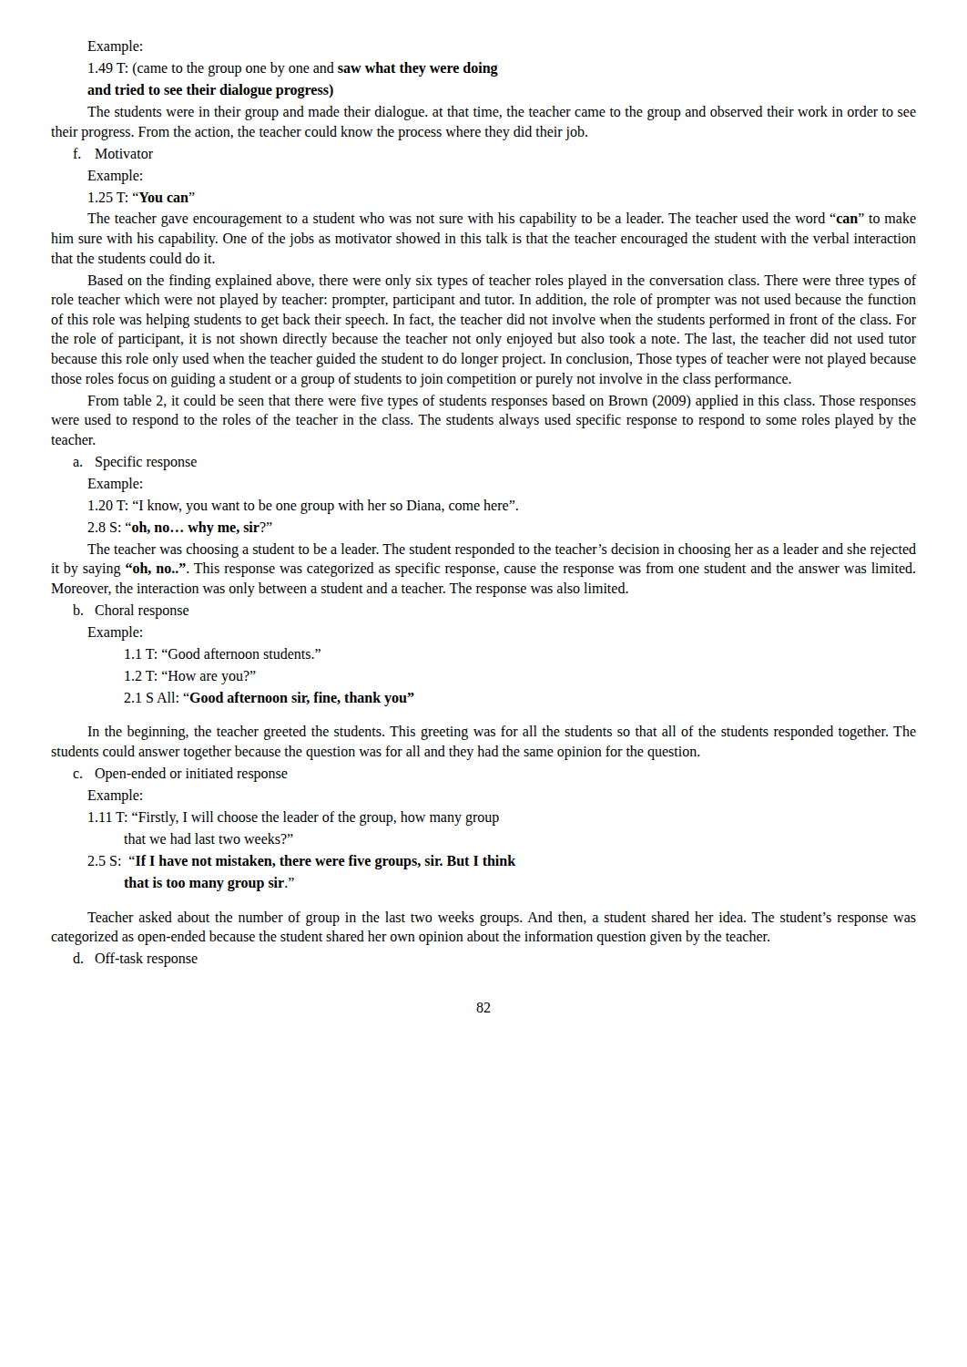Example:
1.49 T: (came to the group one by one and saw what they were doing
and tried to see their dialogue progress)
The students were in their group and made their dialogue. at that time, the teacher came to the group and observed their work in order to see their progress. From the action, the teacher could know the process where they did their job.
f. Motivator
Example:
1.25 T: “You can”
The teacher gave encouragement to a student who was not sure with his capability to be a leader. The teacher used the word “can” to make him sure with his capability. One of the jobs as motivator showed in this talk is that the teacher encouraged the student with the verbal interaction that the students could do it.
Based on the finding explained above, there were only six types of teacher roles played in the conversation class. There were three types of role teacher which were not played by teacher: prompter, participant and tutor. In addition, the role of prompter was not used because the function of this role was helping students to get back their speech. In fact, the teacher did not involve when the students performed in front of the class. For the role of participant, it is not shown directly because the teacher not only enjoyed but also took a note. The last, the teacher did not used tutor because this role only used when the teacher guided the student to do longer project. In conclusion, Those types of teacher were not played because those roles focus on guiding a student or a group of students to join competition or purely not involve in the class performance.
From table 2, it could be seen that there were five types of students responses based on Brown (2009) applied in this class. Those responses were used to respond to the roles of the teacher in the class. The students always used specific response to respond to some roles played by the teacher.
a. Specific response
Example:
1.20 T: “I know, you want to be one group with her so Diana, come here”.
2.8 S: “oh, no… why me, sir?”
The teacher was choosing a student to be a leader. The student responded to the teacher’s decision in choosing her as a leader and she rejected it by saying “oh, no..”. This response was categorized as specific response, cause the response was from one student and the answer was limited. Moreover, the interaction was only between a student and a teacher. The response was also limited.
b. Choral response
Example:
1.1 T: “Good afternoon students.”
1.2 T: “How are you?”
2.1 S All: “Good afternoon sir, fine, thank you”
In the beginning, the teacher greeted the students. This greeting was for all the students so that all of the students responded together. The students could answer together because the question was for all and they had the same opinion for the question.
c. Open-ended or initiated response
Example:
1.11 T: “Firstly, I will choose the leader of the group, how many group
that we had last two weeks?”
2.5 S: “If I have not mistaken, there were five groups, sir. But I think
that is too many group sir.”
Teacher asked about the number of group in the last two weeks groups. And then, a student shared her idea. The student’s response was categorized as open-ended because the student shared her own opinion about the information question given by the teacher.
d. Off-task response
82